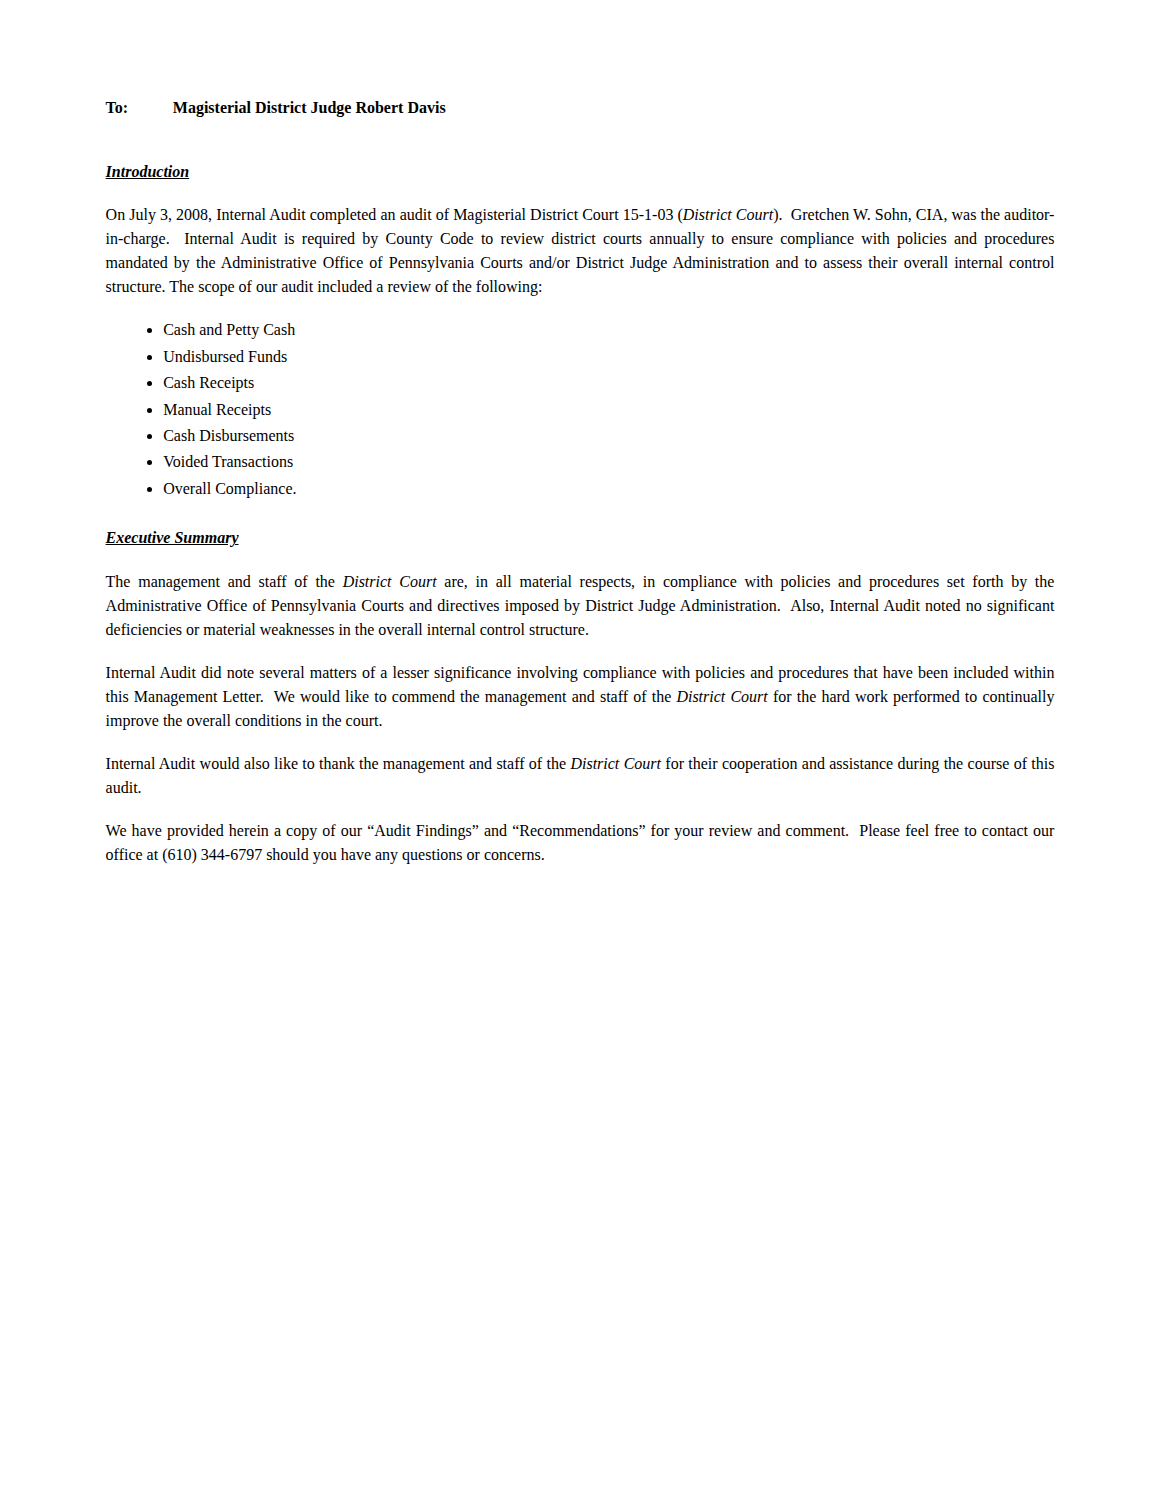To: Magisterial District Judge Robert Davis
Introduction
On July 3, 2008, Internal Audit completed an audit of Magisterial District Court 15-1-03 (District Court). Gretchen W. Sohn, CIA, was the auditor-in-charge. Internal Audit is required by County Code to review district courts annually to ensure compliance with policies and procedures mandated by the Administrative Office of Pennsylvania Courts and/or District Judge Administration and to assess their overall internal control structure. The scope of our audit included a review of the following:
Cash and Petty Cash
Undisbursed Funds
Cash Receipts
Manual Receipts
Cash Disbursements
Voided Transactions
Overall Compliance.
Executive Summary
The management and staff of the District Court are, in all material respects, in compliance with policies and procedures set forth by the Administrative Office of Pennsylvania Courts and directives imposed by District Judge Administration. Also, Internal Audit noted no significant deficiencies or material weaknesses in the overall internal control structure.
Internal Audit did note several matters of a lesser significance involving compliance with policies and procedures that have been included within this Management Letter. We would like to commend the management and staff of the District Court for the hard work performed to continually improve the overall conditions in the court.
Internal Audit would also like to thank the management and staff of the District Court for their cooperation and assistance during the course of this audit.
We have provided herein a copy of our “Audit Findings” and “Recommendations” for your review and comment. Please feel free to contact our office at (610) 344-6797 should you have any questions or concerns.